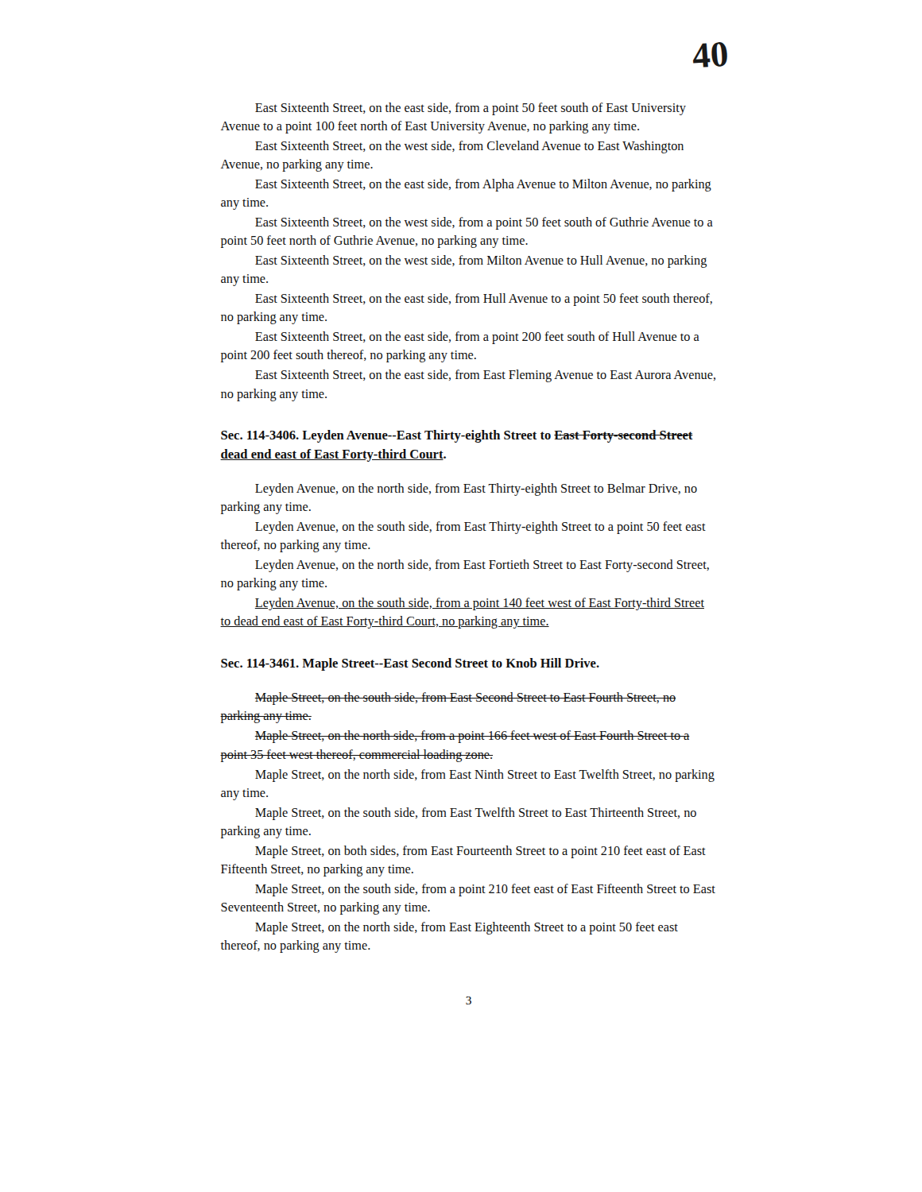40
East Sixteenth Street, on the east side, from a point 50 feet south of East University Avenue to a point 100 feet north of East University Avenue, no parking any time.
East Sixteenth Street, on the west side, from Cleveland Avenue to East Washington Avenue, no parking any time.
East Sixteenth Street, on the east side, from Alpha Avenue to Milton Avenue, no parking any time.
East Sixteenth Street, on the west side, from a point 50 feet south of Guthrie Avenue to a point 50 feet north of Guthrie Avenue, no parking any time.
East Sixteenth Street, on the west side, from Milton Avenue to Hull Avenue, no parking any time.
East Sixteenth Street, on the east side, from Hull Avenue to a point 50 feet south thereof, no parking any time.
East Sixteenth Street, on the east side, from a point 200 feet south of Hull Avenue to a point 200 feet south thereof, no parking any time.
East Sixteenth Street, on the east side, from East Fleming Avenue to East Aurora Avenue, no parking any time.
Sec. 114-3406. Leyden Avenue--East Thirty-eighth Street to East Forty-second Street dead end east of East Forty-third Court.
Leyden Avenue, on the north side, from East Thirty-eighth Street to Belmar Drive, no parking any time.
Leyden Avenue, on the south side, from East Thirty-eighth Street to a point 50 feet east thereof, no parking any time.
Leyden Avenue, on the north side, from East Fortieth Street to East Forty-second Street, no parking any time.
Leyden Avenue, on the south side, from a point 140 feet west of East Forty-third Street to dead end east of East Forty-third Court, no parking any time.
Sec. 114-3461. Maple Street--East Second Street to Knob Hill Drive.
Maple Street, on the south side, from East Second Street to East Fourth Street, no parking any time.
Maple Street, on the north side, from a point 166 feet west of East Fourth Street to a point 35 feet west thereof, commercial loading zone.
Maple Street, on the north side, from East Ninth Street to East Twelfth Street, no parking any time.
Maple Street, on the south side, from East Twelfth Street to East Thirteenth Street, no parking any time.
Maple Street, on both sides, from East Fourteenth Street to a point 210 feet east of East Fifteenth Street, no parking any time.
Maple Street, on the south side, from a point 210 feet east of East Fifteenth Street to East Seventeenth Street, no parking any time.
Maple Street, on the north side, from East Eighteenth Street to a point 50 feet east thereof, no parking any time.
3